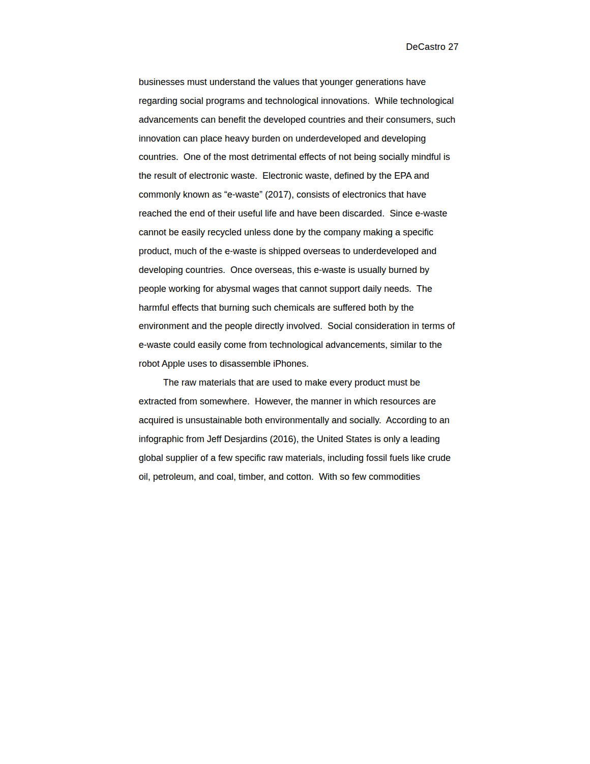DeCastro 27
businesses must understand the values that younger generations have regarding social programs and technological innovations. While technological advancements can benefit the developed countries and their consumers, such innovation can place heavy burden on underdeveloped and developing countries. One of the most detrimental effects of not being socially mindful is the result of electronic waste. Electronic waste, defined by the EPA and commonly known as “e-waste” (2017), consists of electronics that have reached the end of their useful life and have been discarded. Since e-waste cannot be easily recycled unless done by the company making a specific product, much of the e-waste is shipped overseas to underdeveloped and developing countries. Once overseas, this e-waste is usually burned by people working for abysmal wages that cannot support daily needs. The harmful effects that burning such chemicals are suffered both by the environment and the people directly involved. Social consideration in terms of e-waste could easily come from technological advancements, similar to the robot Apple uses to disassemble iPhones.
The raw materials that are used to make every product must be extracted from somewhere. However, the manner in which resources are acquired is unsustainable both environmentally and socially. According to an infographic from Jeff Desjardins (2016), the United States is only a leading global supplier of a few specific raw materials, including fossil fuels like crude oil, petroleum, and coal, timber, and cotton. With so few commodities